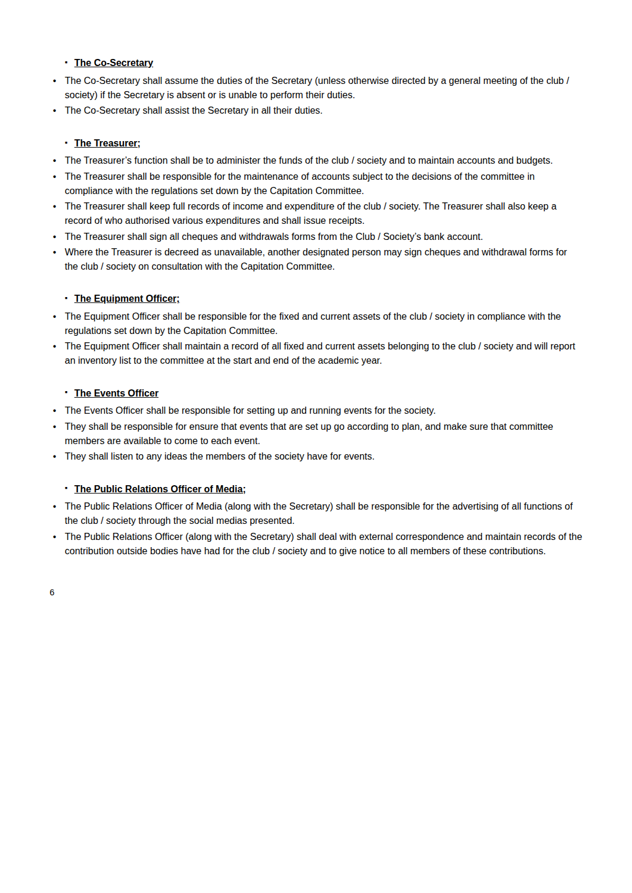The Co-Secretary
The Co-Secretary shall assume the duties of the Secretary (unless otherwise directed by a general meeting of the club / society) if the Secretary is absent or is unable to perform their duties.
The Co-Secretary shall assist the Secretary in all their duties.
The Treasurer;
The Treasurer’s function shall be to administer the funds of the club / society and to maintain accounts and budgets.
The Treasurer shall be responsible for the maintenance of accounts subject to the decisions of the committee in compliance with the regulations set down by the Capitation Committee.
The Treasurer shall keep full records of income and expenditure of the club / society. The Treasurer shall also keep a record of who authorised various expenditures and shall issue receipts.
The Treasurer shall sign all cheques and withdrawals forms from the Club / Society’s bank account.
Where the Treasurer is decreed as unavailable, another designated person may sign cheques and withdrawal forms for the club / society on consultation with the Capitation Committee.
The Equipment Officer;
The Equipment Officer shall be responsible for the fixed and current assets of the club / society in compliance with the regulations set down by the Capitation Committee.
The Equipment Officer shall maintain a record of all fixed and current assets belonging to the club / society and will report an inventory list to the committee at the start and end of the academic year.
The Events Officer
The Events Officer shall be responsible for setting up and running events for the society.
They shall be responsible for ensure that events that are set up go according to plan, and make sure that committee members are available to come to each event.
They shall listen to any ideas the members of the society have for events.
The Public Relations Officer of Media;
The Public Relations Officer of Media (along with the Secretary) shall be responsible for the advertising of all functions of the club / society through the social medias presented.
The Public Relations Officer (along with the Secretary) shall deal with external correspondence and maintain records of the contribution outside bodies have had for the club / society and to give notice to all members of these contributions.
6